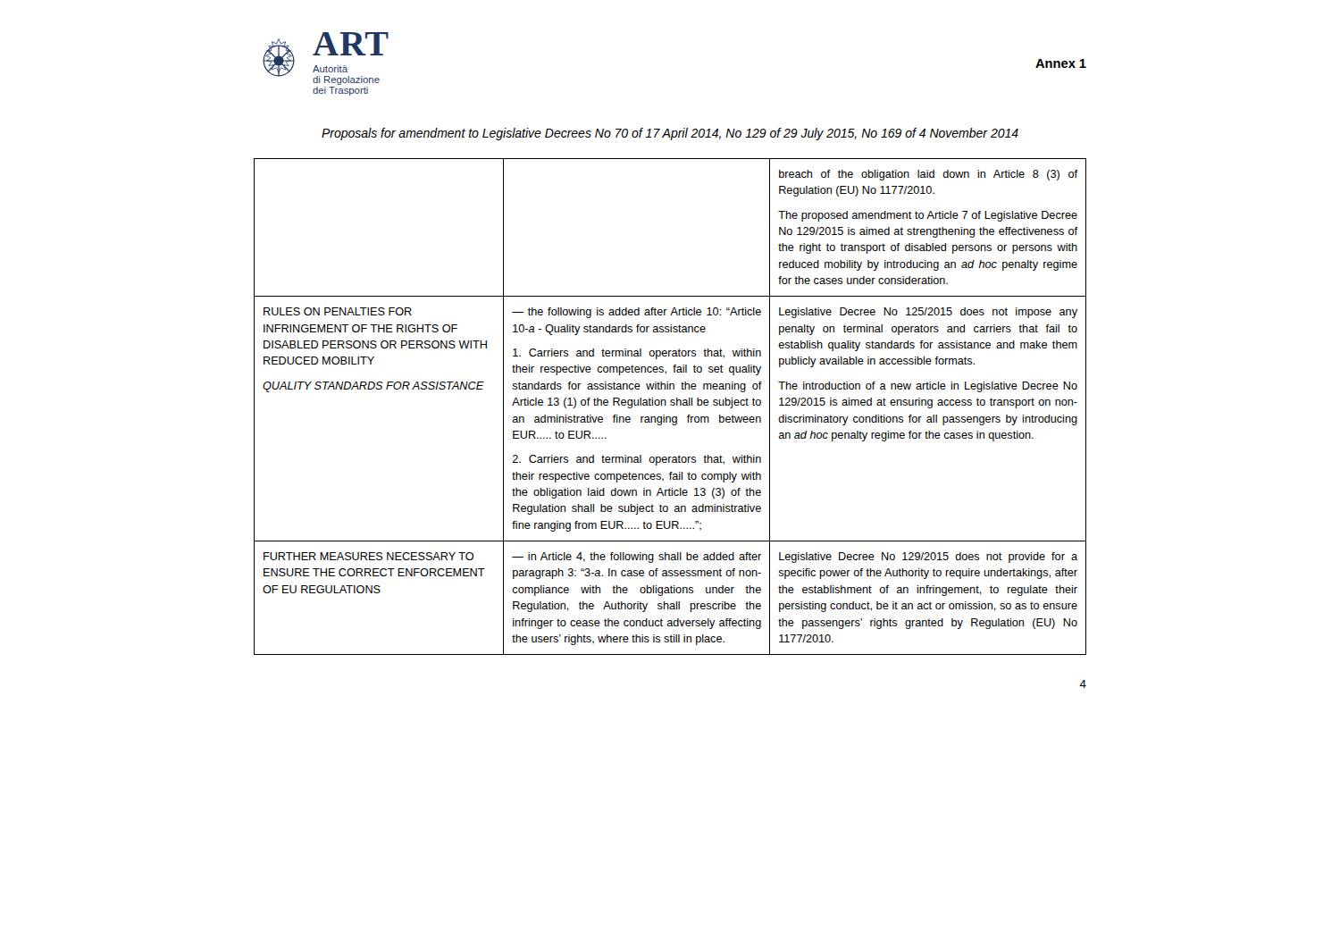ART Autorità
di Regolazione
dei Trasporti
Annex 1
Proposals for amendment to Legislative Decrees No 70 of 17 April 2014, No 129 of 29 July 2015, No 169 of 4 November 2014
| | | breach of the obligation laid down in Article 8 (3) of Regulation (EU) No 1177/2010. The proposed amendment to Article 7 of Legislative Decree No 129/2015 is aimed at strengthening the effectiveness of the right to transport of disabled persons or persons with reduced mobility by introducing an ad hoc penalty regime for the cases under consideration. |
| Rules on penalties for infringement of the rights of disabled persons or persons with reduced mobility Quality standards for assistance | — the following is added after Article 10: “Article 10- a - Quality standards for assistance 1. Carriers and terminal operators that, within their respective competences, fail to set quality standards for assistance within the meaning of Article 13 (1) of the Regulation shall be subject to an administrative fine ranging from between EUR..... to EUR..... 2. Carriers and terminal operators that, within their respective competences, fail to comply with the obligation laid down in Article 13 (3) of the Regulation shall be subject to an administrative fine ranging from EUR..... to EUR.....”; | Legislative Decree No 125/2015 does not impose any penalty on terminal operators and carriers that fail to establish quality standards for assistance and make them publicly available in accessible formats. The introduction of a new article in Legislative Decree No 129/2015 is aimed at ensuring access to transport on non-discriminatory conditions for all passengers by introducing an ad hoc penalty regime for the cases in question. |
| Further measures necessary to ensure the correct enforcement of EU regulations | — in Article 4, the following shall be added after paragraph 3: “3- a . In case of assessment of non-compliance with the obligations under the Regulation, the Authority shall prescribe the infringer to cease the conduct adversely affecting the users’ rights, where this is still in place. | Legislative Decree No 129/2015 does not provide for a specific power of the Authority to require undertakings, after the establishment of an infringement, to regulate their persisting conduct, be it an act or omission, so as to ensure the passengers’ rights granted by Regulation (EU) No 1177/2010. |
4